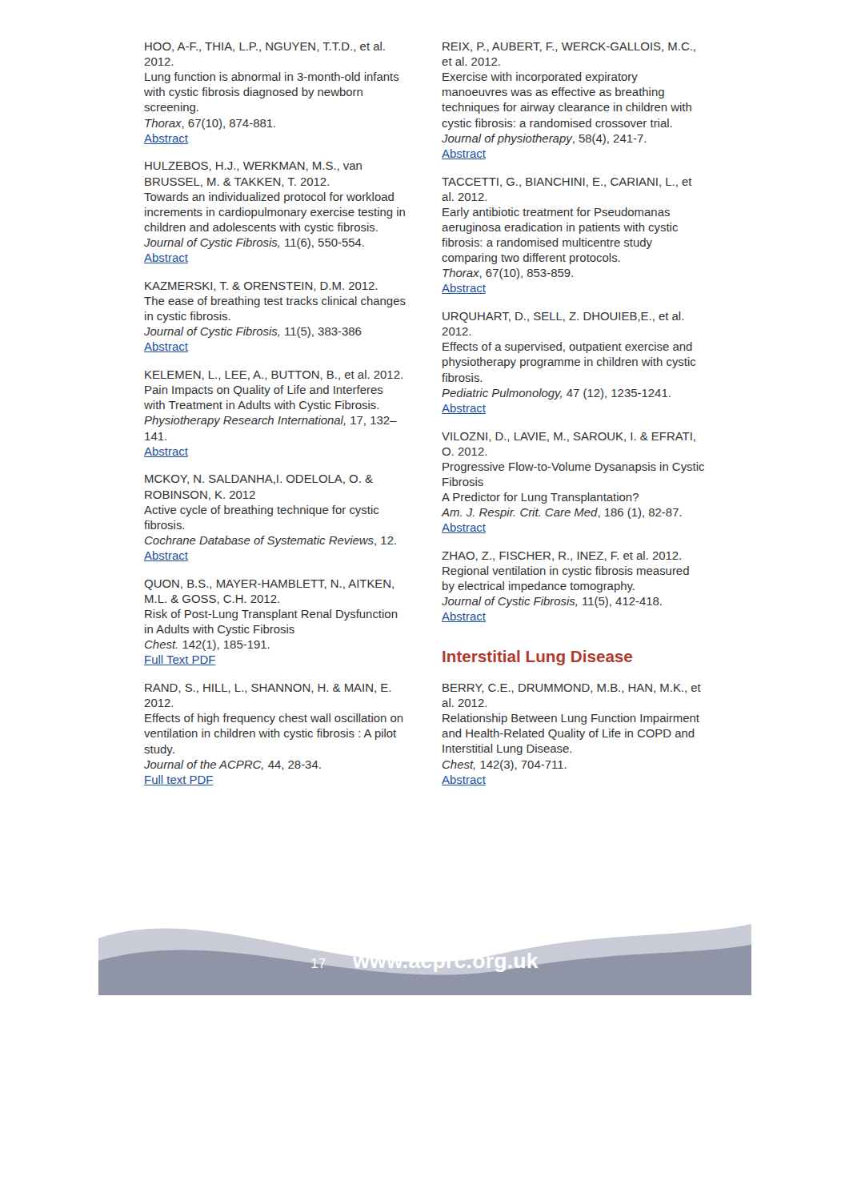HOO, A-F., THIA, L.P., NGUYEN, T.T.D., et al. 2012.
Lung function is abnormal in 3-month-old infants with cystic fibrosis diagnosed by newborn screening.
Thorax, 67(10), 874-881.
Abstract
HULZEBOS, H.J., WERKMAN, M.S., van BRUSSEL, M. & TAKKEN, T. 2012.
Towards an individualized protocol for workload increments in cardiopulmonary exercise testing in children and adolescents with cystic fibrosis.
Journal of Cystic Fibrosis, 11(6), 550-554.
Abstract
KAZMERSKI, T. & ORENSTEIN, D.M. 2012.
The ease of breathing test tracks clinical changes in cystic fibrosis.
Journal of Cystic Fibrosis, 11(5), 383-386
Abstract
KELEMEN, L., LEE, A., BUTTON, B., et al. 2012.
Pain Impacts on Quality of Life and Interferes with Treatment in Adults with Cystic Fibrosis.
Physiotherapy Research International, 17, 132–141.
Abstract
MCKOY, N. SALDANHA,I. ODELOLA, O. & ROBINSON, K. 2012
Active cycle of breathing technique for cystic fibrosis.
Cochrane Database of Systematic Reviews, 12.
Abstract
QUON, B.S., MAYER-HAMBLETT, N., AITKEN, M.L. & GOSS, C.H. 2012.
Risk of Post-Lung Transplant Renal Dysfunction in Adults with Cystic Fibrosis
Chest. 142(1), 185-191.
Full Text PDF
RAND, S., HILL, L., SHANNON, H. & MAIN, E. 2012.
Effects of high frequency chest wall oscillation on ventilation in children with cystic fibrosis : A pilot study.
Journal of the ACPRC, 44, 28-34.
Full text PDF
REIX, P., AUBERT, F., WERCK-GALLOIS, M.C., et al. 2012.
Exercise with incorporated expiratory manoeuvres was as effective as breathing techniques for airway clearance in children with cystic fibrosis: a randomised crossover trial.
Journal of physiotherapy, 58(4), 241-7.
Abstract
TACCETTI, G., BIANCHINI, E., CARIANI, L., et al. 2012.
Early antibiotic treatment for Pseudomanas aeruginosa eradication in patients with cystic fibrosis: a randomised multicentre study comparing two different protocols.
Thorax, 67(10), 853-859.
Abstract
URQUHART, D., SELL, Z. DHOUIEB,E., et al. 2012.
Effects of a supervised, outpatient exercise and physiotherapy programme in children with cystic fibrosis.
Pediatric Pulmonology, 47 (12), 1235-1241.
Abstract
VILOZNI, D., LAVIE, M., SAROUK, I. & EFRATI, O. 2012.
Progressive Flow-to-Volume Dysanapsis in Cystic Fibrosis
A Predictor for Lung Transplantation?
Am. J. Respir. Crit. Care Med, 186 (1), 82-87.
Abstract
ZHAO, Z., FISCHER, R., INEZ, F. et al. 2012.
Regional ventilation in cystic fibrosis measured by electrical impedance tomography.
Journal of Cystic Fibrosis, 11(5), 412-418.
Abstract
Interstitial Lung Disease
BERRY, C.E., DRUMMOND, M.B., HAN, M.K., et al. 2012.
Relationship Between Lung Function Impairment and Health-Related Quality of Life in COPD and Interstitial Lung Disease.
Chest, 142(3), 704-711.
Abstract
17 www.acprc.org.uk